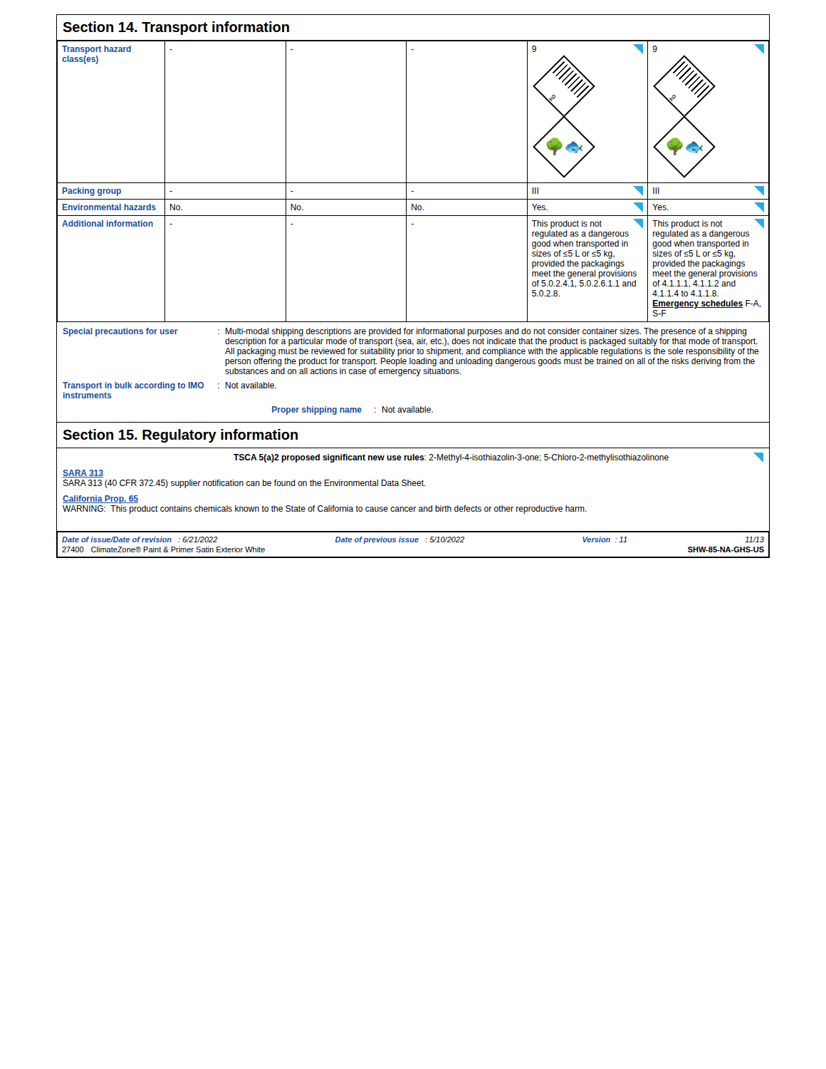Section 14. Transport information
| Transport hazard class(es) | - | - | - | 9 9 🌳🐟 | 9 9 🌳🐟 |
| Packing group | - | - | - | III | III |
| Environmental hazards | No. | No. | No. | Yes. | Yes. |
| Additional information | - | - | - | This product is not regulated as a dangerous good when transported in sizes of ≤5 L or ≤5 kg, provided the packagings meet the general provisions of 5.0.2.4.1, 5.0.2.6.1.1 and 5.0.2.8. | This product is not regulated as a dangerous good when transported in sizes of ≤5 L or ≤5 kg, provided the packagings meet the general provisions of 4.1.1.1, 4.1.1.2 and 4.1.1.4 to 4.1.1.8. Emergency schedules F-A, S-F |
Special precautions for user
:
Multi-modal shipping descriptions are provided for informational purposes and do not consider container sizes. The presence of a shipping description for a particular mode of transport (sea, air, etc.), does not indicate that the product is packaged suitably for that mode of transport. All packaging must be reviewed for suitability prior to shipment, and compliance with the applicable regulations is the sole responsibility of the person offering the product for transport. People loading and unloading dangerous goods must be trained on all of the risks deriving from the substances and on all actions in case of emergency situations.
Transport in bulk according to IMO instruments
:
Not available.
Proper shipping name
:
Not available.
Section 15. Regulatory information
TSCA 5(a)2 proposed significant new use rules: 2-Methyl-4-isothiazolin-3-one; 5-Chloro-2-methylisothiazolinone
SARA 313
SARA 313 (40 CFR 372.45) supplier notification can be found on the Environmental Data Sheet.
California Prop. 65
WARNING: This product contains chemicals known to the State of California to cause cancer and birth defects or other reproductive harm.
Date of issue/Date of revision : 6/21/2022
Date of previous issue : 5/10/2022
Version : 11
11/13
27400 ClimateZone® Paint & Primer Satin Exterior White
SHW-85-NA-GHS-US